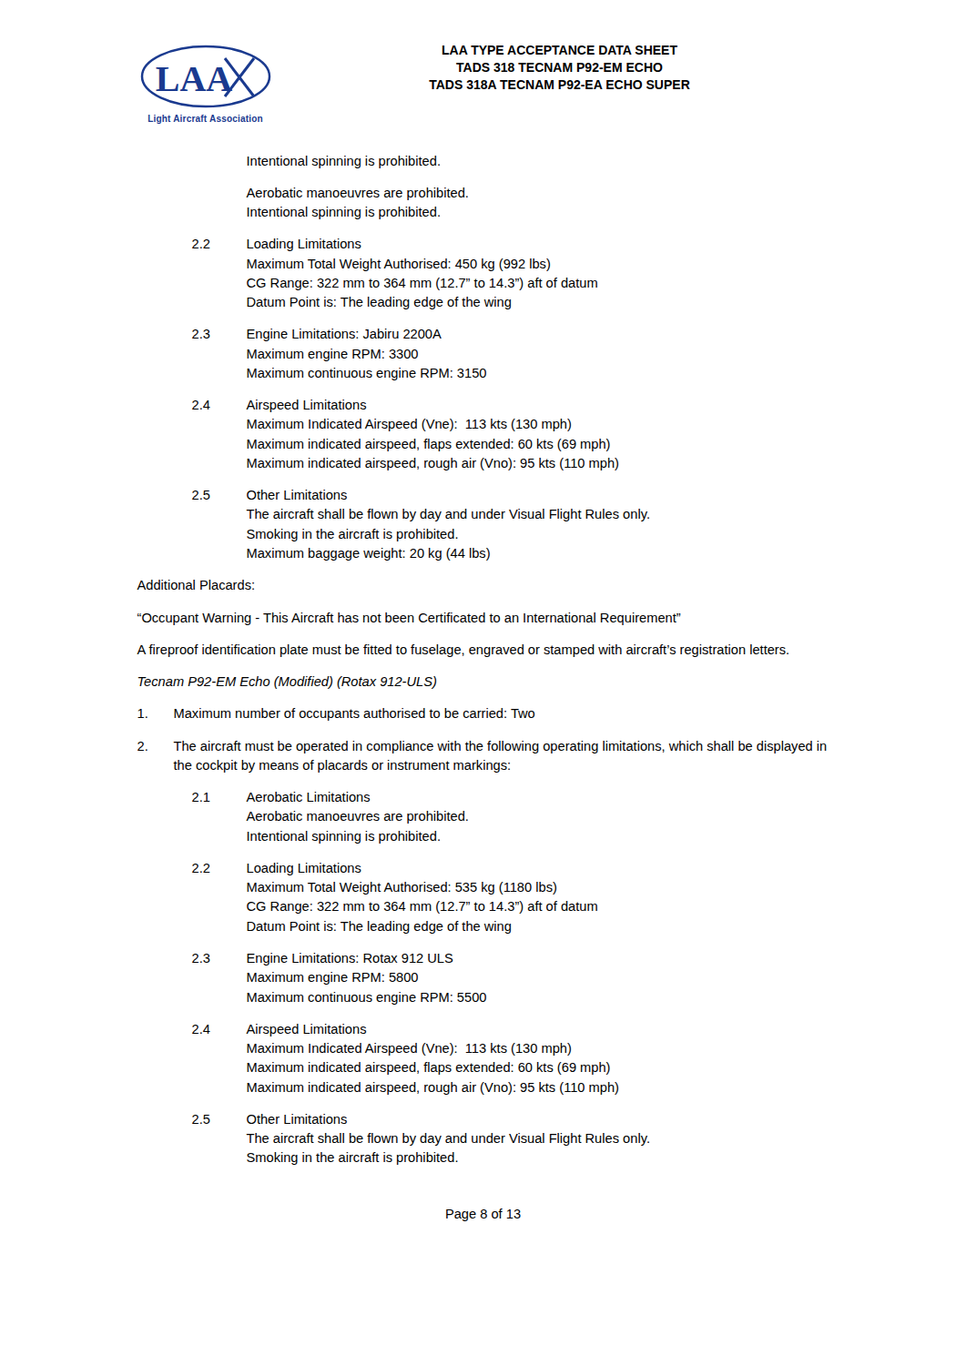LAA
Light Aircraft Association
LAA TYPE ACCEPTANCE DATA SHEET
TADS 318 TECNAM P92-EM ECHO
TADS 318A TECNAM P92-EA ECHO SUPER
Intentional spinning is prohibited.
Aerobatic manoeuvres are prohibited.
Intentional spinning is prohibited.
2.2
Loading Limitations
Maximum Total Weight Authorised: 450 kg (992 lbs)
CG Range: 322 mm to 364 mm (12.7” to 14.3”) aft of datum
Datum Point is: The leading edge of the wing
2.3
Engine Limitations: Jabiru 2200A
Maximum engine RPM: 3300
Maximum continuous engine RPM: 3150
2.4
Airspeed Limitations
Maximum Indicated Airspeed (Vne): 113 kts (130 mph)
Maximum indicated airspeed, flaps extended: 60 kts (69 mph)
Maximum indicated airspeed, rough air (Vno): 95 kts (110 mph)
2.5
Other Limitations
The aircraft shall be flown by day and under Visual Flight Rules only.
Smoking in the aircraft is prohibited.
Maximum baggage weight: 20 kg (44 lbs)
Additional Placards:
“Occupant Warning - This Aircraft has not been Certificated to an International Requirement”
A fireproof identification plate must be fitted to fuselage, engraved or stamped with aircraft’s registration letters.
Tecnam P92-EM Echo (Modified) (Rotax 912-ULS)
1.
Maximum number of occupants authorised to be carried: Two
2.
The aircraft must be operated in compliance with the following operating limitations, which shall be displayed in the cockpit by means of placards or instrument markings:
2.1
Aerobatic Limitations
Aerobatic manoeuvres are prohibited.
Intentional spinning is prohibited.
2.2
Loading Limitations
Maximum Total Weight Authorised: 535 kg (1180 lbs)
CG Range: 322 mm to 364 mm (12.7” to 14.3”) aft of datum
Datum Point is: The leading edge of the wing
2.3
Engine Limitations: Rotax 912 ULS
Maximum engine RPM: 5800
Maximum continuous engine RPM: 5500
2.4
Airspeed Limitations
Maximum Indicated Airspeed (Vne): 113 kts (130 mph)
Maximum indicated airspeed, flaps extended: 60 kts (69 mph)
Maximum indicated airspeed, rough air (Vno): 95 kts (110 mph)
2.5
Other Limitations
The aircraft shall be flown by day and under Visual Flight Rules only.
Smoking in the aircraft is prohibited.
Page 8 of 13